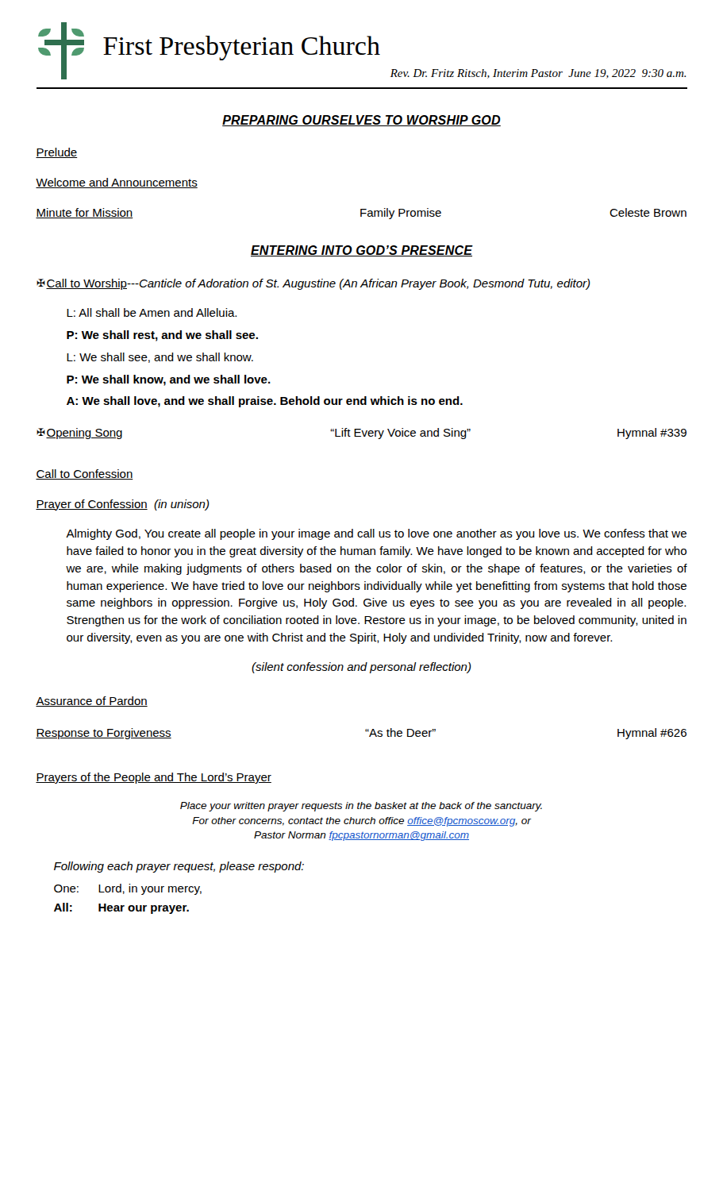First Presbyterian Church
Rev. Dr. Fritz Ritsch, Interim Pastor June 19, 2022 9:30 a.m.
PREPARING OURSELVES TO WORSHIP GOD
Prelude
Welcome and Announcements
Minute for Mission
Family Promise
Celeste Brown
ENTERING INTO GOD’S PRESENCE
Call to Worship---Canticle of Adoration of St. Augustine (An African Prayer Book, Desmond Tutu, editor)
L: All shall be Amen and Alleluia.
P: We shall rest, and we shall see.
L: We shall see, and we shall know.
P: We shall know, and we shall love.
A: We shall love, and we shall praise. Behold our end which is no end.
Opening Song
“Lift Every Voice and Sing”
Hymnal #339
Call to Confession
Prayer of Confession (in unison)
Almighty God, You create all people in your image and call us to love one another as you love us. We confess that we have failed to honor you in the great diversity of the human family. We have longed to be known and accepted for who we are, while making judgments of others based on the color of skin, or the shape of features, or the varieties of human experience. We have tried to love our neighbors individually while yet benefitting from systems that hold those same neighbors in oppression. Forgive us, Holy God. Give us eyes to see you as you are revealed in all people. Strengthen us for the work of conciliation rooted in love. Restore us in your image, to be beloved community, united in our diversity, even as you are one with Christ and the Spirit, Holy and undivided Trinity, now and forever.
(silent confession and personal reflection)
Assurance of Pardon
Response to Forgiveness
“As the Deer”
Hymnal #626
Prayers of the People and The Lord’s Prayer
Place your written prayer requests in the basket at the back of the sanctuary.
For other concerns, contact the church office office@fpcmoscow.org, or
Pastor Norman fpcpastornorman@gmail.com
Following each prayer request, please respond:
| One: | Lord, in your mercy, |
| All: | Hear our prayer. |